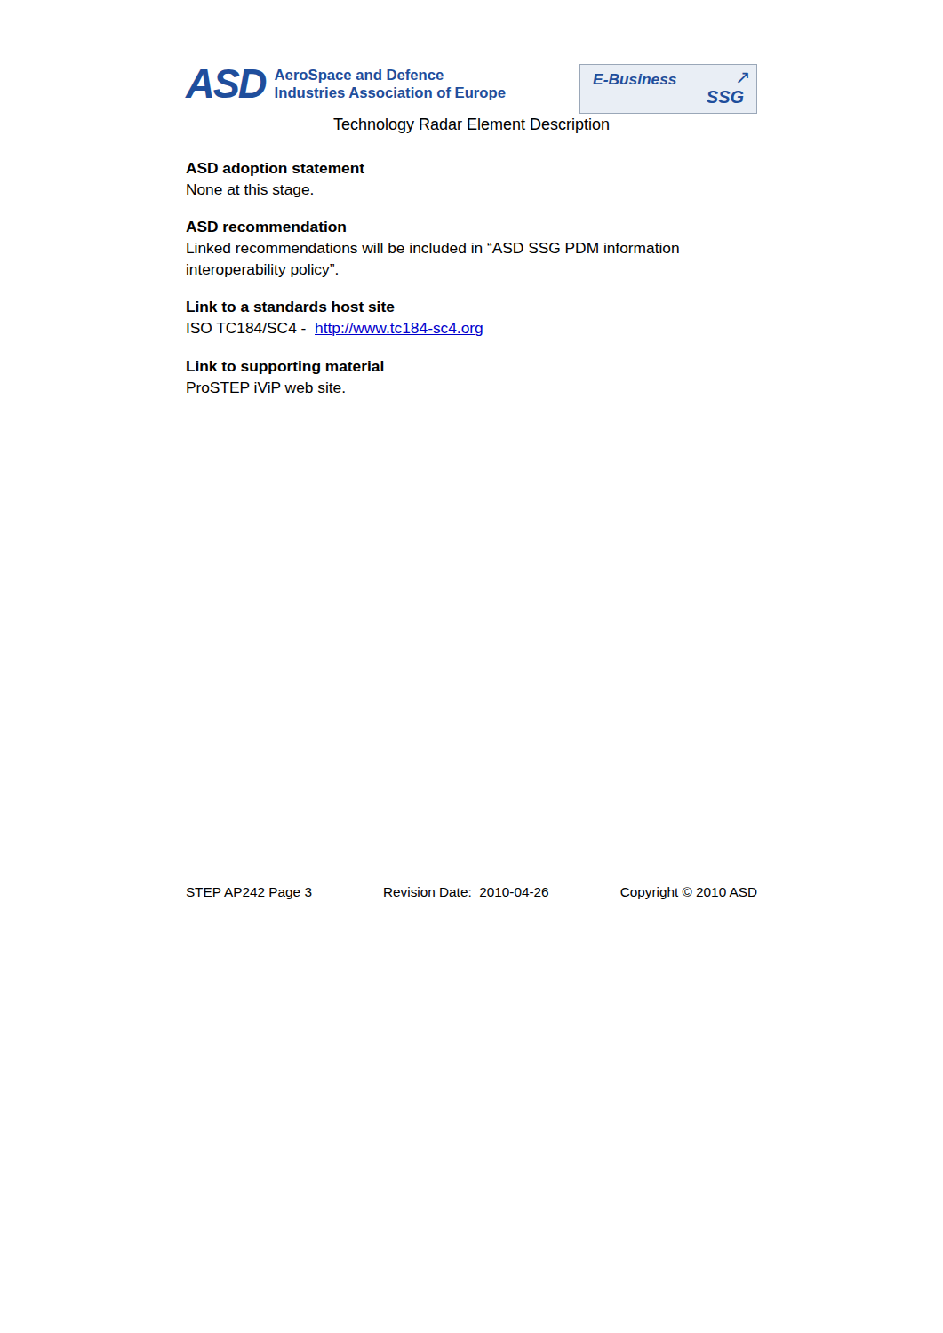ASD
AeroSpace and Defence
Industries Association of Europe
↗
E-Business
SSG
Technology Radar Element Description
ASD adoption statement
None at this stage.
ASD recommendation
Linked recommendations will be included in “ASD SSG PDM information interoperability policy”.
Link to a standards host site
ISO TC184/SC4 - http://www.tc184-sc4.org
Link to supporting material
ProSTEP iViP web site.
STEP AP242 Page 3
Revision Date: 2010-04-26
Copyright © 2010 ASD